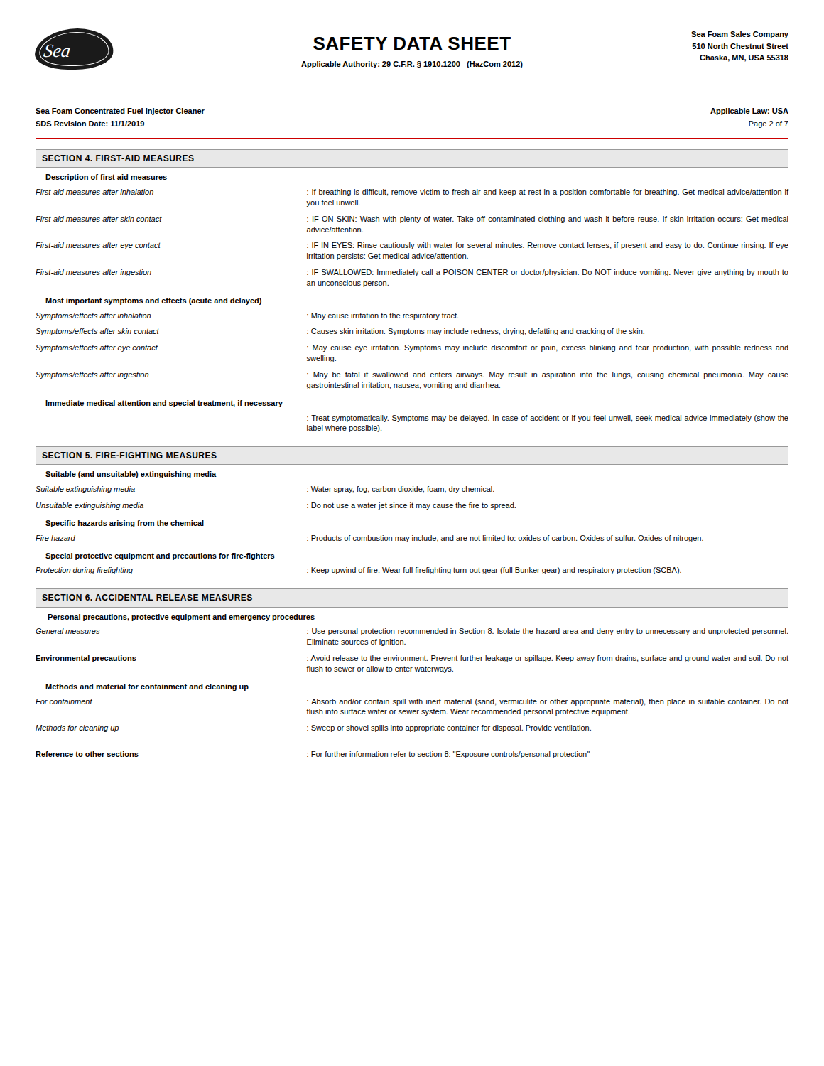SAFETY DATA SHEET
Applicable Authority: 29 C.F.R. § 1910.1200 (HazCom 2012)
Sea Foam Sales Company
510 North Chestnut Street
Chaska, MN, USA 55318
Sea Foam Concentrated Fuel Injector Cleaner
SDS Revision Date: 11/1/2019
Applicable Law: USA
Page 2 of 7
SECTION 4. FIRST-AID MEASURES
Description of first aid measures
| First-aid measures after inhalation | : If breathing is difficult, remove victim to fresh air and keep at rest in a position comfortable for breathing. Get medical advice/attention if you feel unwell. |
| First-aid measures after skin contact | : IF ON SKIN: Wash with plenty of water. Take off contaminated clothing and wash it before reuse. If skin irritation occurs: Get medical advice/attention. |
| First-aid measures after eye contact | : IF IN EYES: Rinse cautiously with water for several minutes. Remove contact lenses, if present and easy to do. Continue rinsing. If eye irritation persists: Get medical advice/attention. |
| First-aid measures after ingestion | : IF SWALLOWED: Immediately call a POISON CENTER or doctor/physician. Do NOT induce vomiting. Never give anything by mouth to an unconscious person. |
Most important symptoms and effects (acute and delayed)
| Symptoms/effects after inhalation | : May cause irritation to the respiratory tract. |
| Symptoms/effects after skin contact | : Causes skin irritation. Symptoms may include redness, drying, defatting and cracking of the skin. |
| Symptoms/effects after eye contact | : May cause eye irritation. Symptoms may include discomfort or pain, excess blinking and tear production, with possible redness and swelling. |
| Symptoms/effects after ingestion | : May be fatal if swallowed and enters airways. May result in aspiration into the lungs, causing chemical pneumonia. May cause gastrointestinal irritation, nausea, vomiting and diarrhea. |
Immediate medical attention and special treatment, if necessary
| | : Treat symptomatically. Symptoms may be delayed. In case of accident or if you feel unwell, seek medical advice immediately (show the label where possible). |
SECTION 5. FIRE-FIGHTING MEASURES
Suitable (and unsuitable) extinguishing media
| Suitable extinguishing media | : Water spray, fog, carbon dioxide, foam, dry chemical. |
| Unsuitable extinguishing media | : Do not use a water jet since it may cause the fire to spread. |
Specific hazards arising from the chemical
| Fire hazard | : Products of combustion may include, and are not limited to: oxides of carbon. Oxides of sulfur. Oxides of nitrogen. |
Special protective equipment and precautions for fire-fighters
| Protection during firefighting | : Keep upwind of fire. Wear full firefighting turn-out gear (full Bunker gear) and respiratory protection (SCBA). |
SECTION 6. ACCIDENTAL RELEASE MEASURES
Personal precautions, protective equipment and emergency procedures
| General measures | : Use personal protection recommended in Section 8. Isolate the hazard area and deny entry to unnecessary and unprotected personnel. Eliminate sources of ignition. |
| Environmental precautions | : Avoid release to the environment. Prevent further leakage or spillage. Keep away from drains, surface and ground-water and soil. Do not flush to sewer or allow to enter waterways. |
Methods and material for containment and cleaning up
| For containment | : Absorb and/or contain spill with inert material (sand, vermiculite or other appropriate material), then place in suitable container. Do not flush into surface water or sewer system. Wear recommended personal protective equipment. |
| Methods for cleaning up | : Sweep or shovel spills into appropriate container for disposal. Provide ventilation. |
| Reference to other sections | : For further information refer to section 8: "Exposure controls/personal protection" |